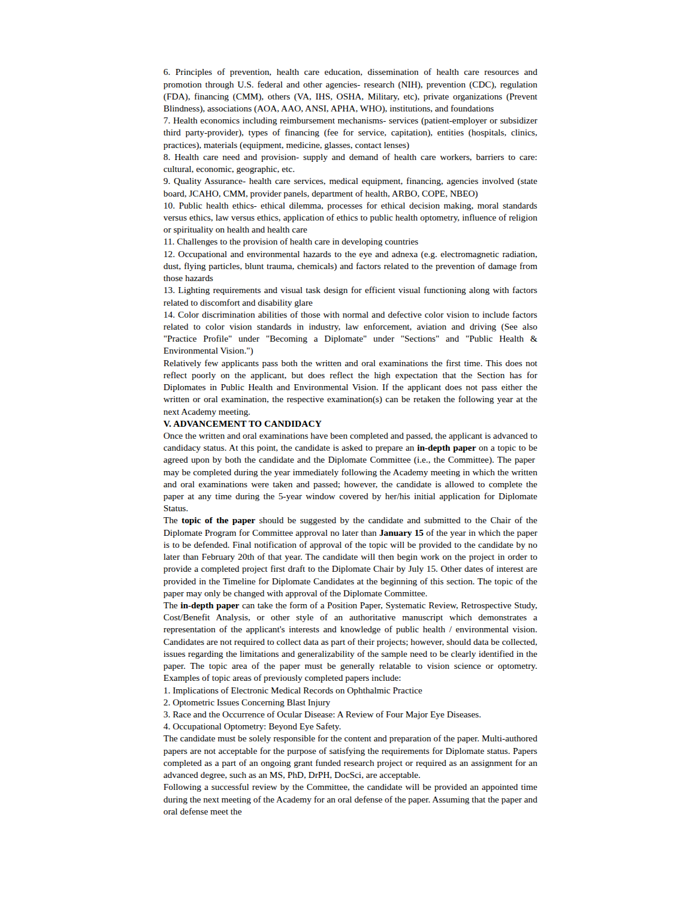6. Principles of prevention, health care education, dissemination of health care resources and promotion through U.S. federal and other agencies- research (NIH), prevention (CDC), regulation (FDA), financing (CMM), others (VA, IHS, OSHA, Military, etc), private organizations (Prevent Blindness), associations (AOA, AAO, ANSI, APHA, WHO), institutions, and foundations
7. Health economics including reimbursement mechanisms- services (patient-employer or subsidizer third party-provider), types of financing (fee for service, capitation), entities (hospitals, clinics, practices), materials (equipment, medicine, glasses, contact lenses)
8. Health care need and provision- supply and demand of health care workers, barriers to care: cultural, economic, geographic, etc.
9. Quality Assurance- health care services, medical equipment, financing, agencies involved (state board, JCAHO, CMM, provider panels, department of health, ARBO, COPE, NBEO)
10. Public health ethics- ethical dilemma, processes for ethical decision making, moral standards versus ethics, law versus ethics, application of ethics to public health optometry, influence of religion or spirituality on health and health care
11. Challenges to the provision of health care in developing countries
12. Occupational and environmental hazards to the eye and adnexa (e.g. electromagnetic radiation, dust, flying particles, blunt trauma, chemicals) and factors related to the prevention of damage from those hazards
13. Lighting requirements and visual task design for efficient visual functioning along with factors related to discomfort and disability glare
14. Color discrimination abilities of those with normal and defective color vision to include factors related to color vision standards in industry, law enforcement, aviation and driving (See also "Practice Profile" under "Becoming a Diplomate" under "Sections" and "Public Health & Environmental Vision.")
Relatively few applicants pass both the written and oral examinations the first time. This does not reflect poorly on the applicant, but does reflect the high expectation that the Section has for Diplomates in Public Health and Environmental Vision. If the applicant does not pass either the written or oral examination, the respective examination(s) can be retaken the following year at the next Academy meeting.
V. ADVANCEMENT TO CANDIDACY
Once the written and oral examinations have been completed and passed, the applicant is advanced to candidacy status. At this point, the candidate is asked to prepare an in-depth paper on a topic to be agreed upon by both the candidate and the Diplomate Committee (i.e., the Committee). The paper may be completed during the year immediately following the Academy meeting in which the written and oral examinations were taken and passed; however, the candidate is allowed to complete the paper at any time during the 5-year window covered by her/his initial application for Diplomate Status.
The topic of the paper should be suggested by the candidate and submitted to the Chair of the Diplomate Program for Committee approval no later than January 15 of the year in which the paper is to be defended. Final notification of approval of the topic will be provided to the candidate by no later than February 20th of that year. The candidate will then begin work on the project in order to provide a completed project first draft to the Diplomate Chair by July 15. Other dates of interest are provided in the Timeline for Diplomate Candidates at the beginning of this section. The topic of the paper may only be changed with approval of the Diplomate Committee.
The in-depth paper can take the form of a Position Paper, Systematic Review, Retrospective Study, Cost/Benefit Analysis, or other style of an authoritative manuscript which demonstrates a representation of the applicant's interests and knowledge of public health / environmental vision. Candidates are not required to collect data as part of their projects; however, should data be collected, issues regarding the limitations and generalizability of the sample need to be clearly identified in the paper. The topic area of the paper must be generally relatable to vision science or optometry. Examples of topic areas of previously completed papers include:
1. Implications of Electronic Medical Records on Ophthalmic Practice
2. Optometric Issues Concerning Blast Injury
3. Race and the Occurrence of Ocular Disease: A Review of Four Major Eye Diseases.
4. Occupational Optometry: Beyond Eye Safety.
The candidate must be solely responsible for the content and preparation of the paper. Multi-authored papers are not acceptable for the purpose of satisfying the requirements for Diplomate status. Papers completed as a part of an ongoing grant funded research project or required as an assignment for an advanced degree, such as an MS, PhD, DrPH, DocSci, are acceptable.
Following a successful review by the Committee, the candidate will be provided an appointed time during the next meeting of the Academy for an oral defense of the paper. Assuming that the paper and oral defense meet the